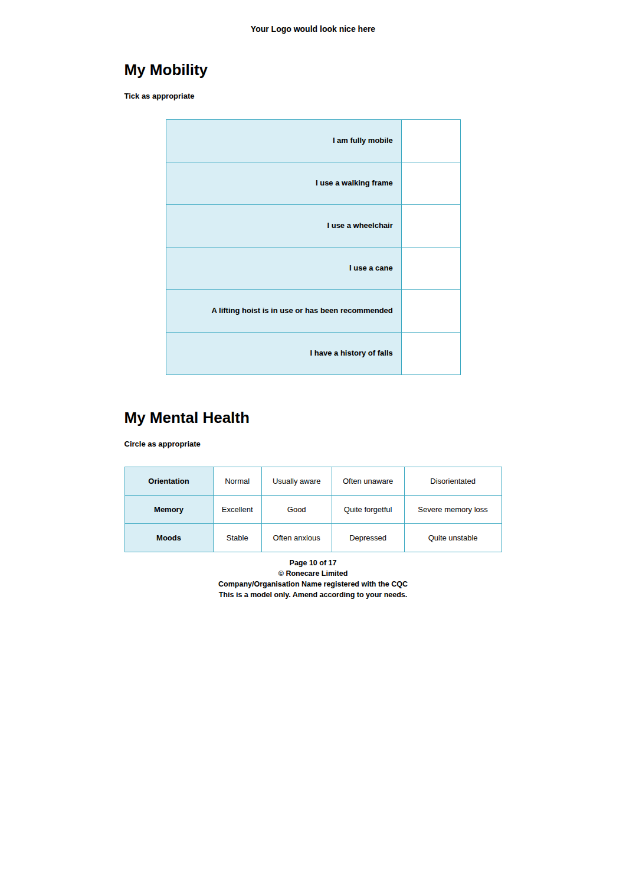Your Logo would look nice here
My Mobility
Tick as appropriate
| I am fully mobile | |
| I use a walking frame | |
| I use a wheelchair | |
| I use a cane | |
| A lifting hoist is in use or has been recommended | |
| I have a history of falls | |
My Mental Health
Circle as appropriate
| Orientation | Normal | Usually aware | Often unaware | Disorientated |
| Memory | Excellent | Good | Quite forgetful | Severe memory loss |
| Moods | Stable | Often anxious | Depressed | Quite unstable |
Page 10 of 17
© Ronecare Limited
Company/Organisation Name registered with the CQC
This is a model only. Amend according to your needs.